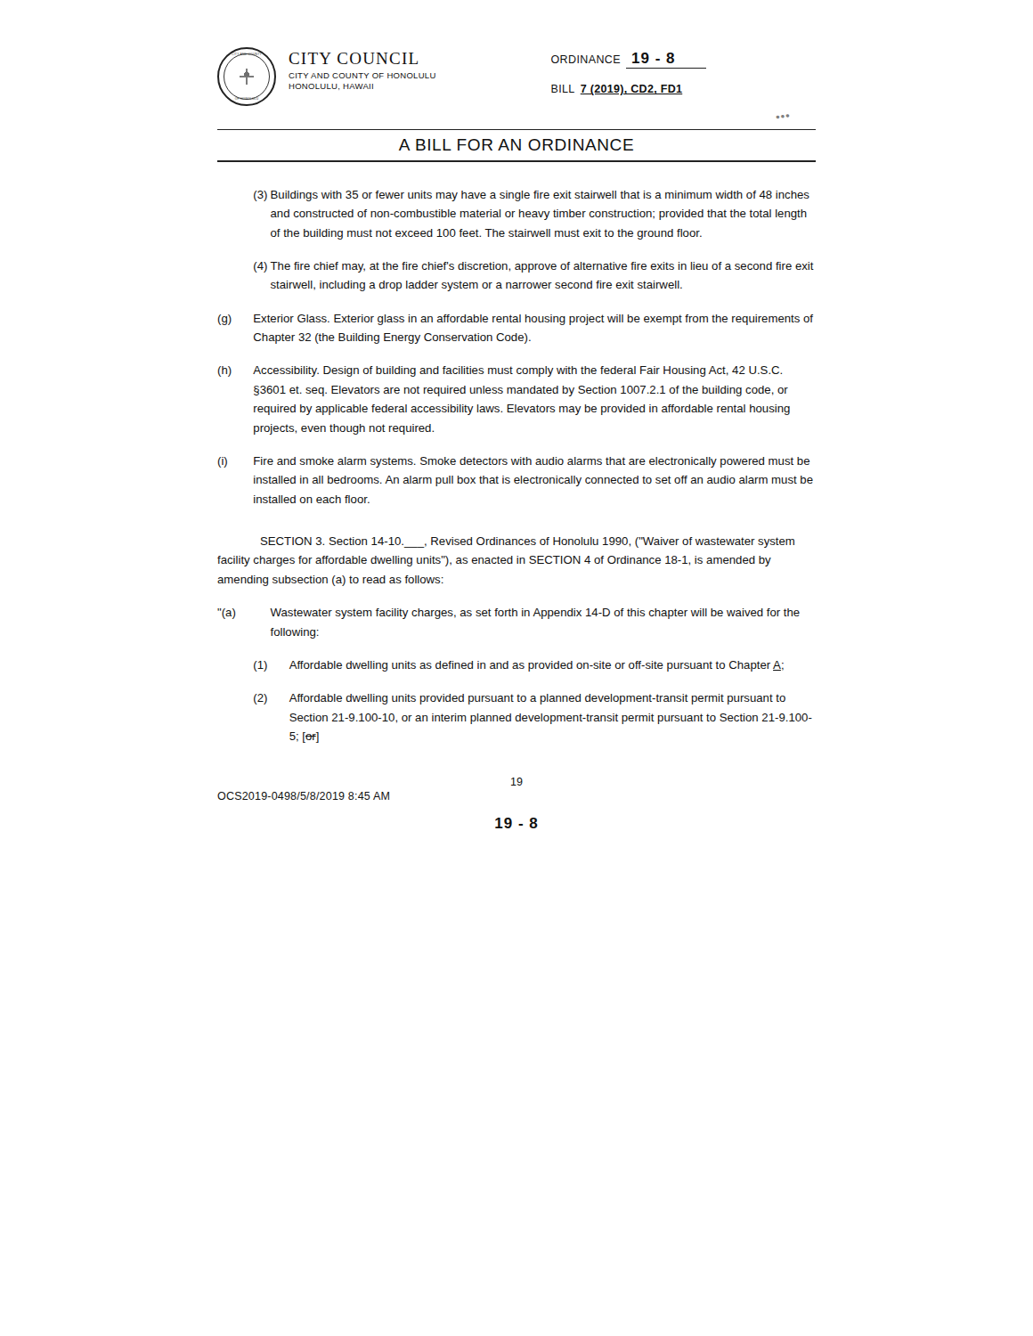CITY AND COUNTY
OF HONOLULU
CITY COUNCIL
CITY AND COUNTY OF HONOLULU
HONOLULU, HAWAII
ORDINANCE 19 - 8
BILL 7 (2019), CD2, FD1
•••
A BILL FOR AN ORDINANCE
(3)
Buildings with 35 or fewer units may have a single fire exit stairwell that is a minimum width of 48 inches and constructed of non-combustible material or heavy timber construction; provided that the total length of the building must not exceed 100 feet. The stairwell must exit to the ground floor.
(4)
The fire chief may, at the fire chief's discretion, approve of alternative fire exits in lieu of a second fire exit stairwell, including a drop ladder system or a narrower second fire exit stairwell.
(g)
Exterior Glass. Exterior glass in an affordable rental housing project will be exempt from the requirements of Chapter 32 (the Building Energy Conservation Code).
(h)
Accessibility. Design of building and facilities must comply with the federal Fair Housing Act, 42 U.S.C. §3601 et. seq. Elevators are not required unless mandated by Section 1007.2.1 of the building code, or required by applicable federal accessibility laws. Elevators may be provided in affordable rental housing projects, even though not required.
(i)
Fire and smoke alarm systems. Smoke detectors with audio alarms that are electronically powered must be installed in all bedrooms. An alarm pull box that is electronically connected to set off an audio alarm must be installed on each floor.
SECTION 3. Section 14-10.___, Revised Ordinances of Honolulu 1990, ("Waiver of wastewater system facility charges for affordable dwelling units"), as enacted in SECTION 4 of Ordinance 18-1, is amended by amending subsection (a) to read as follows:
"(a)
Wastewater system facility charges, as set forth in Appendix 14-D of this chapter will be waived for the following:
(1)
Affordable dwelling units as defined in and as provided on-site or off-site pursuant to Chapter A;
(2)
Affordable dwelling units provided pursuant to a planned development-transit permit pursuant to Section 21-9.100-10, or an interim planned development-transit permit pursuant to Section 21-9.100-5; [or]
19
OCS2019-0498/5/8/2019 8:45 AM
19 - 8